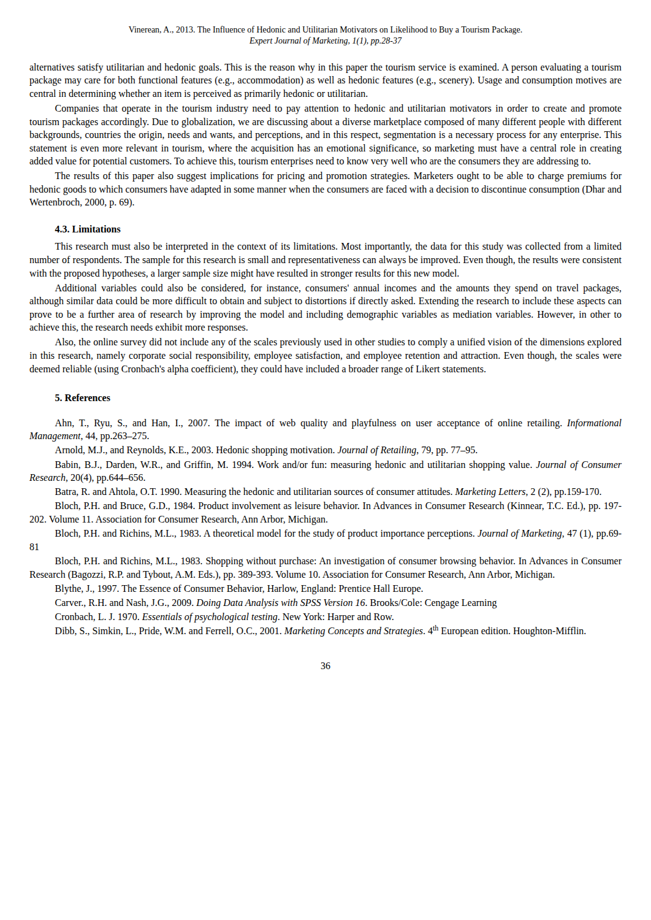Vinerean, A., 2013. The Influence of Hedonic and Utilitarian Motivators on Likelihood to Buy a Tourism Package.
Expert Journal of Marketing, 1(1), pp.28-37
alternatives satisfy utilitarian and hedonic goals. This is the reason why in this paper the tourism service is examined. A person evaluating a tourism package may care for both functional features (e.g., accommodation) as well as hedonic features (e.g., scenery). Usage and consumption motives are central in determining whether an item is perceived as primarily hedonic or utilitarian.
Companies that operate in the tourism industry need to pay attention to hedonic and utilitarian motivators in order to create and promote tourism packages accordingly. Due to globalization, we are discussing about a diverse marketplace composed of many different people with different backgrounds, countries the origin, needs and wants, and perceptions, and in this respect, segmentation is a necessary process for any enterprise. This statement is even more relevant in tourism, where the acquisition has an emotional significance, so marketing must have a central role in creating added value for potential customers. To achieve this, tourism enterprises need to know very well who are the consumers they are addressing to.
The results of this paper also suggest implications for pricing and promotion strategies. Marketers ought to be able to charge premiums for hedonic goods to which consumers have adapted in some manner when the consumers are faced with a decision to discontinue consumption (Dhar and Wertenbroch, 2000, p. 69).
4.3. Limitations
This research must also be interpreted in the context of its limitations. Most importantly, the data for this study was collected from a limited number of respondents. The sample for this research is small and representativeness can always be improved. Even though, the results were consistent with the proposed hypotheses, a larger sample size might have resulted in stronger results for this new model.
Additional variables could also be considered, for instance, consumers' annual incomes and the amounts they spend on travel packages, although similar data could be more difficult to obtain and subject to distortions if directly asked. Extending the research to include these aspects can prove to be a further area of research by improving the model and including demographic variables as mediation variables. However, in other to achieve this, the research needs exhibit more responses.
Also, the online survey did not include any of the scales previously used in other studies to comply a unified vision of the dimensions explored in this research, namely corporate social responsibility, employee satisfaction, and employee retention and attraction. Even though, the scales were deemed reliable (using Cronbach's alpha coefficient), they could have included a broader range of Likert statements.
5. References
Ahn, T., Ryu, S., and Han, I., 2007. The impact of web quality and playfulness on user acceptance of online retailing. Informational Management, 44, pp.263–275.
Arnold, M.J., and Reynolds, K.E., 2003. Hedonic shopping motivation. Journal of Retailing, 79, pp. 77–95.
Babin, B.J., Darden, W.R., and Griffin, M. 1994. Work and/or fun: measuring hedonic and utilitarian shopping value. Journal of Consumer Research, 20(4), pp.644–656.
Batra, R. and Ahtola, O.T. 1990. Measuring the hedonic and utilitarian sources of consumer attitudes. Marketing Letters, 2 (2), pp.159-170.
Bloch, P.H. and Bruce, G.D., 1984. Product involvement as leisure behavior. In Advances in Consumer Research (Kinnear, T.C. Ed.), pp. 197-202. Volume 11. Association for Consumer Research, Ann Arbor, Michigan.
Bloch, P.H. and Richins, M.L., 1983. A theoretical model for the study of product importance perceptions. Journal of Marketing, 47 (1), pp.69-81
Bloch, P.H. and Richins, M.L., 1983. Shopping without purchase: An investigation of consumer browsing behavior. In Advances in Consumer Research (Bagozzi, R.P. and Tybout, A.M. Eds.), pp. 389-393. Volume 10. Association for Consumer Research, Ann Arbor, Michigan.
Blythe, J., 1997. The Essence of Consumer Behavior, Harlow, England: Prentice Hall Europe.
Carver., R.H. and Nash, J.G., 2009. Doing Data Analysis with SPSS Version 16. Brooks/Cole: Cengage Learning
Cronbach, L. J. 1970. Essentials of psychological testing. New York: Harper and Row.
Dibb, S., Simkin, L., Pride, W.M. and Ferrell, O.C., 2001. Marketing Concepts and Strategies. 4th European edition. Houghton-Mifflin.
36